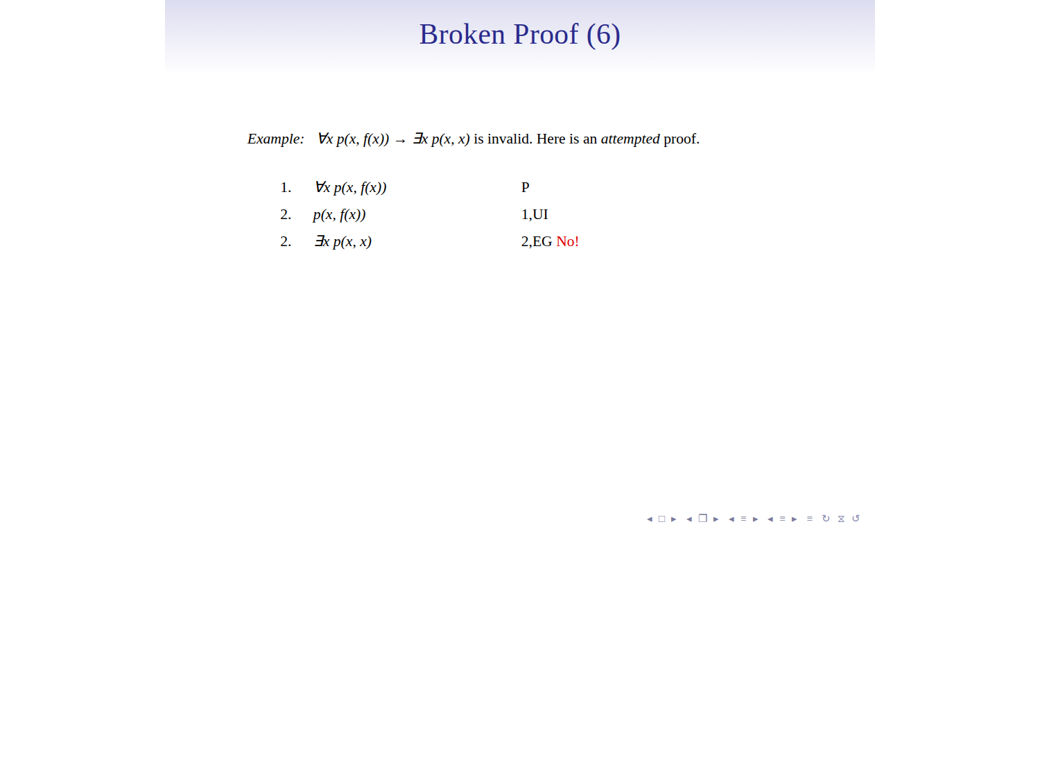Broken Proof (6)
Example: ∀x p(x, f(x)) → ∃x p(x, x) is invalid. Here is an attempted proof.
| 1. | ∀x p(x, f(x)) | P |
| 2. | p(x, f(x)) | 1,UI |
| 2. | ∃x p(x, x) | 2,EG No! |
◂ □ ▸ ◂ ❐ ▸ ◂ ≡ ▸ ◂ ≡ ▸ ≡ ↻ ⧖ ↺